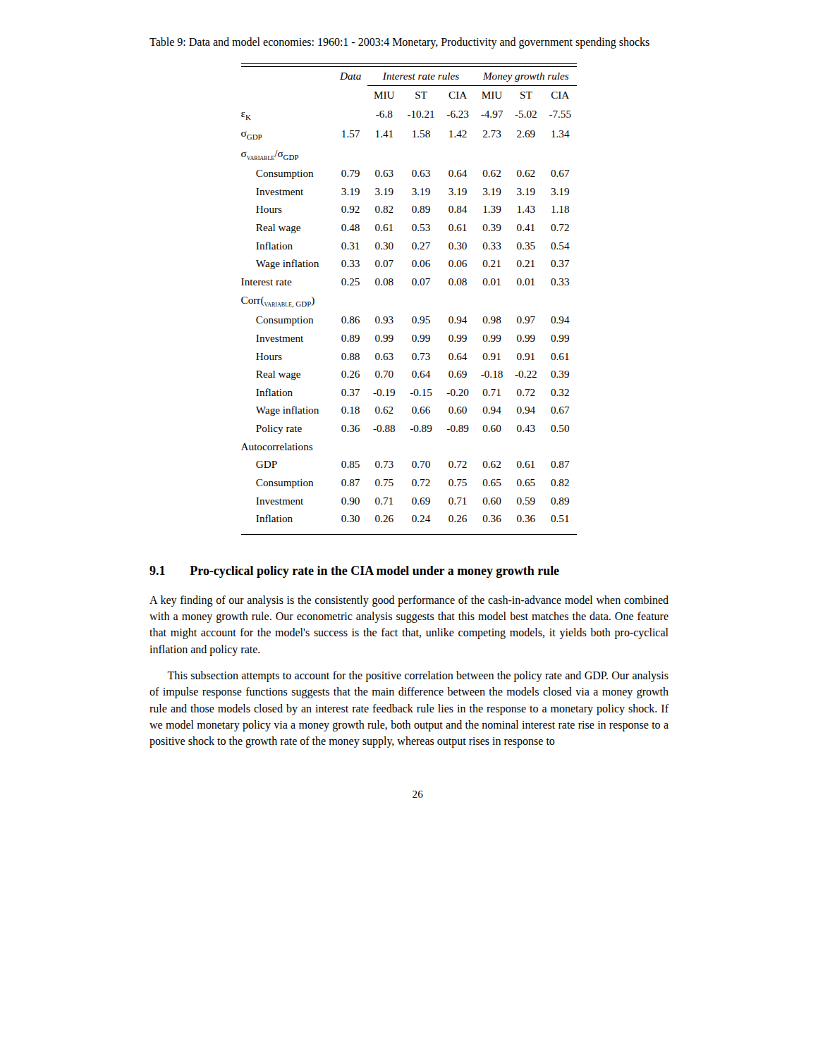Table 9: Data and model economies: 1960:1 - 2003:4 Monetary, Productivity and government spending shocks
| | Data | Interest rate rules | Money growth rules |
| --- | --- | --- | --- |
| | | MIU | ST | CIA | MIU | ST | CIA |
| ε K | | -6.8 | -10.21 | -6.23 | -4.97 | -5.02 | -7.55 |
| σ GDP | 1.57 | 1.41 | 1.58 | 1.42 | 2.73 | 2.69 | 1.34 |
| σ variable /σ GDP | | | | | | | |
| Consumption | 0.79 | 0.63 | 0.63 | 0.64 | 0.62 | 0.62 | 0.67 |
| Investment | 3.19 | 3.19 | 3.19 | 3.19 | 3.19 | 3.19 | 3.19 |
| Hours | 0.92 | 0.82 | 0.89 | 0.84 | 1.39 | 1.43 | 1.18 |
| Real wage | 0.48 | 0.61 | 0.53 | 0.61 | 0.39 | 0.41 | 0.72 |
| Inflation | 0.31 | 0.30 | 0.27 | 0.30 | 0.33 | 0.35 | 0.54 |
| Wage inflation | 0.33 | 0.07 | 0.06 | 0.06 | 0.21 | 0.21 | 0.37 |
| Interest rate | 0.25 | 0.08 | 0.07 | 0.08 | 0.01 | 0.01 | 0.33 |
| Corr( variable, GDP ) | | | | | | | |
| Consumption | 0.86 | 0.93 | 0.95 | 0.94 | 0.98 | 0.97 | 0.94 |
| Investment | 0.89 | 0.99 | 0.99 | 0.99 | 0.99 | 0.99 | 0.99 |
| Hours | 0.88 | 0.63 | 0.73 | 0.64 | 0.91 | 0.91 | 0.61 |
| Real wage | 0.26 | 0.70 | 0.64 | 0.69 | -0.18 | -0.22 | 0.39 |
| Inflation | 0.37 | -0.19 | -0.15 | -0.20 | 0.71 | 0.72 | 0.32 |
| Wage inflation | 0.18 | 0.62 | 0.66 | 0.60 | 0.94 | 0.94 | 0.67 |
| Policy rate | 0.36 | -0.88 | -0.89 | -0.89 | 0.60 | 0.43 | 0.50 |
| Autocorrelations | | | | | | | |
| GDP | 0.85 | 0.73 | 0.70 | 0.72 | 0.62 | 0.61 | 0.87 |
| Consumption | 0.87 | 0.75 | 0.72 | 0.75 | 0.65 | 0.65 | 0.82 |
| Investment | 0.90 | 0.71 | 0.69 | 0.71 | 0.60 | 0.59 | 0.89 |
| Inflation | 0.30 | 0.26 | 0.24 | 0.26 | 0.36 | 0.36 | 0.51 |
9.1 Pro-cyclical policy rate in the CIA model under a money growth rule
A key finding of our analysis is the consistently good performance of the cash-in-advance model when combined with a money growth rule. Our econometric analysis suggests that this model best matches the data. One feature that might account for the model's success is the fact that, unlike competing models, it yields both pro-cyclical inflation and policy rate.
This subsection attempts to account for the positive correlation between the policy rate and GDP. Our analysis of impulse response functions suggests that the main difference between the models closed via a money growth rule and those models closed by an interest rate feedback rule lies in the response to a monetary policy shock. If we model monetary policy via a money growth rule, both output and the nominal interest rate rise in response to a positive shock to the growth rate of the money supply, whereas output rises in response to
26